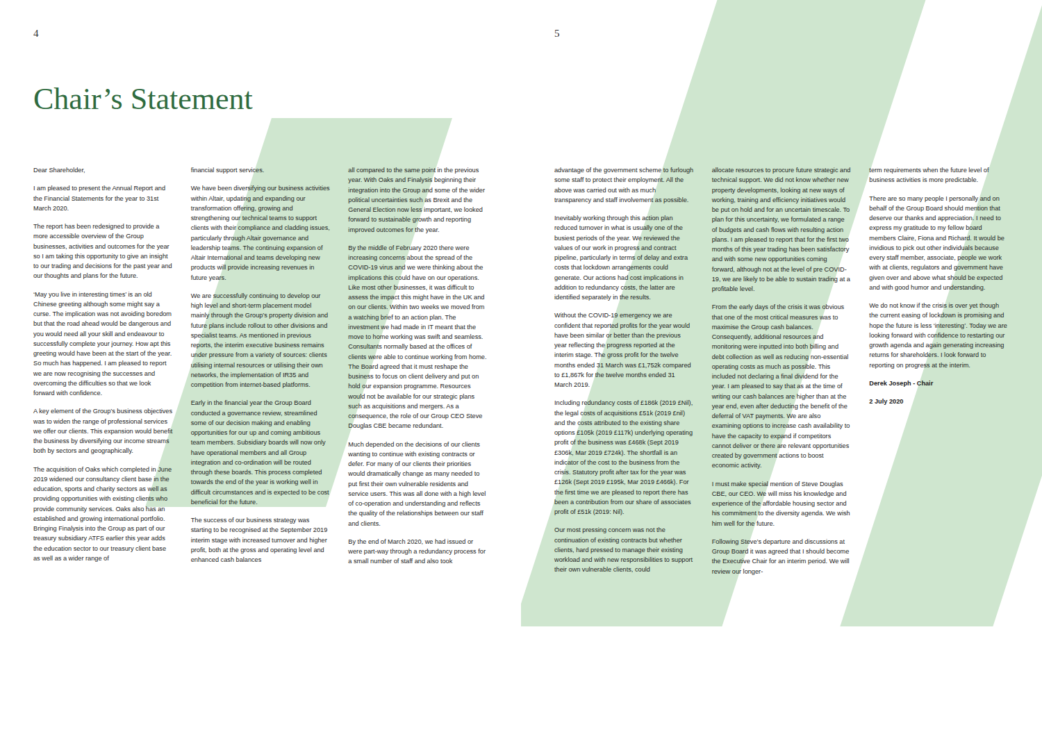4
Chair’s Statement
Dear Shareholder,
I am pleased to present the Annual Report and the Financial Statements for the year to 31st March 2020.
The report has been redesigned to provide a more accessible overview of the Group businesses, activities and outcomes for the year so I am taking this opportunity to give an insight to our trading and decisions for the past year and our thoughts and plans for the future.
‘May you live in interesting times’ is an old Chinese greeting although some might say a curse. The implication was not avoiding boredom but that the road ahead would be dangerous and you would need all your skill and endeavour to successfully complete your journey. How apt this greeting would have been at the start of the year. So much has happened. I am pleased to report we are now recognising the successes and overcoming the difficulties so that we look forward with confidence.
A key element of the Group’s business objectives was to widen the range of professional services we offer our clients. This expansion would benefit the business by diversifying our income streams both by sectors and geographically.
The acquisition of Oaks which completed in June 2019 widened our consultancy client base in the education, sports and charity sectors as well as providing opportunities with existing clients who provide community services. Oaks also has an established and growing international portfolio. Bringing Finalysis into the Group as part of our treasury subsidiary ATFS earlier this year adds the education sector to our treasury client base as well as a wider range of
financial support services.
We have been diversifying our business activities within Altair, updating and expanding our transformation offering, growing and strengthening our technical teams to support clients with their compliance and cladding issues, particularly through Altair governance and leadership teams. The continuing expansion of Altair International and teams developing new products will provide increasing revenues in future years.
We are successfully continuing to develop our high level and short-term placement model mainly through the Group’s property division and future plans include rollout to other divisions and specialist teams. As mentioned in previous reports, the interim executive business remains under pressure from a variety of sources: clients utilising internal resources or utilising their own networks, the implementation of IR35 and competition from internet-based platforms.
Early in the financial year the Group Board conducted a governance review, streamlined some of our decision making and enabling opportunities for our up and coming ambitious team members. Subsidiary boards will now only have operational members and all Group integration and co-ordination will be routed through these boards. This process completed towards the end of the year is working well in difficult circumstances and is expected to be cost beneficial for the future.
The success of our business strategy was starting to be recognised at the September 2019 interim stage with increased turnover and higher profit, both at the gross and operating level and enhanced cash balances
all compared to the same point in the previous year. With Oaks and Finalysis beginning their integration into the Group and some of the wider political uncertainties such as Brexit and the General Election now less important, we looked forward to sustainable growth and reporting improved outcomes for the year.
By the middle of February 2020 there were increasing concerns about the spread of the COVID-19 virus and we were thinking about the implications this could have on our operations. Like most other businesses, it was difficult to assess the impact this might have in the UK and on our clients. Within two weeks we moved from a watching brief to an action plan. The investment we had made in IT meant that the move to home working was swift and seamless. Consultants normally based at the offices of clients were able to continue working from home. The Board agreed that it must reshape the business to focus on client delivery and put on hold our expansion programme. Resources would not be available for our strategic plans such as acquisitions and mergers. As a consequence, the role of our Group CEO Steve Douglas CBE became redundant.
Much depended on the decisions of our clients wanting to continue with existing contracts or defer. For many of our clients their priorities would dramatically change as many needed to put first their own vulnerable residents and service users. This was all done with a high level of co-operation and understanding and reflects the quality of the relationships between our staff and clients.
By the end of March 2020, we had issued or were part-way through a redundancy process for a small number of staff and also took
5
advantage of the government scheme to furlough some staff to protect their employment. All the above was carried out with as much transparency and staff involvement as possible.
Inevitably working through this action plan reduced turnover in what is usually one of the busiest periods of the year. We reviewed the values of our work in progress and contract pipeline, particularly in terms of delay and extra costs that lockdown arrangements could generate. Our actions had cost implications in addition to redundancy costs, the latter are identified separately in the results.
Without the COVID-19 emergency we are confident that reported profits for the year would have been similar or better than the previous year reflecting the progress reported at the interim stage. The gross profit for the twelve months ended 31 March was £1,752k compared to £1,867k for the twelve months ended 31 March 2019.
Including redundancy costs of £186k (2019 £Nil), the legal costs of acquisitions £51k (2019 £nil) and the costs attributed to the existing share options £105k (2019 £117k) underlying operating profit of the business was £468k (Sept 2019 £306k, Mar 2019 £724k). The shortfall is an indicator of the cost to the business from the crisis. Statutory profit after tax for the year was £126k (Sept 2019 £195k, Mar 2019 £466k). For the first time we are pleased to report there has been a contribution from our share of associates profit of £51k (2019: Nil).
Our most pressing concern was not the continuation of existing contracts but whether clients, hard pressed to manage their existing workload and with new responsibilities to support their own vulnerable clients, could
allocate resources to procure future strategic and technical support. We did not know whether new property developments, looking at new ways of working, training and efficiency initiatives would be put on hold and for an uncertain timescale. To plan for this uncertainty, we formulated a range of budgets and cash flows with resulting action plans. I am pleased to report that for the first two months of this year trading has been satisfactory and with some new opportunities coming forward, although not at the level of pre COVID-19, we are likely to be able to sustain trading at a profitable level.
From the early days of the crisis it was obvious that one of the most critical measures was to maximise the Group cash balances. Consequently, additional resources and monitoring were inputted into both billing and debt collection as well as reducing non-essential operating costs as much as possible. This included not declaring a final dividend for the year. I am pleased to say that as at the time of writing our cash balances are higher than at the year end, even after deducting the benefit of the deferral of VAT payments. We are also examining options to increase cash availability to have the capacity to expand if competitors cannot deliver or there are relevant opportunities created by government actions to boost economic activity.
I must make special mention of Steve Douglas CBE, our CEO. We will miss his knowledge and experience of the affordable housing sector and his commitment to the diversity agenda. We wish him well for the future.
Following Steve’s departure and discussions at Group Board it was agreed that I should become the Executive Chair for an interim period. We will review our longer-
term requirements when the future level of business activities is more predictable.
There are so many people I personally and on behalf of the Group Board should mention that deserve our thanks and appreciation. I need to express my gratitude to my fellow board members Claire, Fiona and Richard. It would be invidious to pick out other individuals because every staff member, associate, people we work with at clients, regulators and government have given over and above what should be expected and with good humor and understanding.
We do not know if the crisis is over yet though the current easing of lockdown is promising and hope the future is less ‘interesting’. Today we are looking forward with confidence to restarting our growth agenda and again generating increasing returns for shareholders. I look forward to reporting on progress at the interim.
Derek Joseph - Chair
2 July 2020